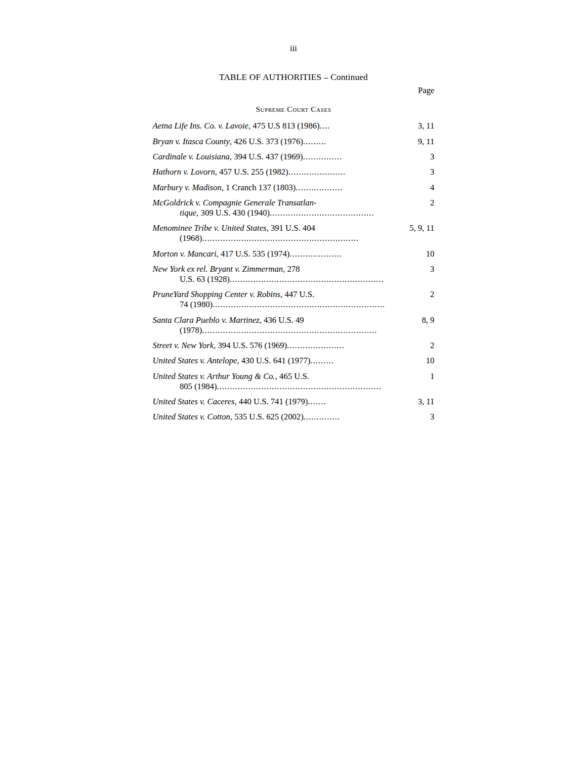iii
TABLE OF AUTHORITIES – Continued
Page
Supreme Court Cases
| Aetna Life Ins. Co. v. Lavoie , 475 U.S 813 (1986) .... | 3, 11 |
| Bryan v. Itasca County , 426 U.S. 373 (1976) ......... | 9, 11 |
| Cardinale v. Louisiana , 394 U.S. 437 (1969) ............... | 3 |
| Hathorn v. Lovorn , 457 U.S. 255 (1982) ...................... | 3 |
| Marbury v. Madison , 1 Cranch 137 (1803) .................. | 4 |
| McGoldrick v. Compagnie Generale Transatlan- tique , 309 U.S. 430 (1940) ........................................ | 2 |
| Menominee Tribe v. United States , 391 U.S. 404 (1968) ............................................................ | 5, 9, 11 |
| Morton v. Mancari , 417 U.S. 535 (1974) .................... | 10 |
| New York ex rel. Bryant v. Zimmerman , 278 U.S. 63 (1928) ........................................................... | 3 |
| PruneYard Shopping Center v. Robins , 447 U.S. 74 (1980) .................................................................. | 2 |
| Santa Clara Pueblo v. Martinez , 436 U.S. 49 (1978) ................................................................... | 8, 9 |
| Street v. New York , 394 U.S. 576 (1969) ...................... | 2 |
| United States v. Antelope , 430 U.S. 641 (1977) ......... | 10 |
| United States v. Arthur Young & Co. , 465 U.S. 805 (1984) ............................................................... | 1 |
| United States v. Caceres , 440 U.S. 741 (1979) ....... | 3, 11 |
| United States v. Cotton , 535 U.S. 625 (2002) .............. | 3 |